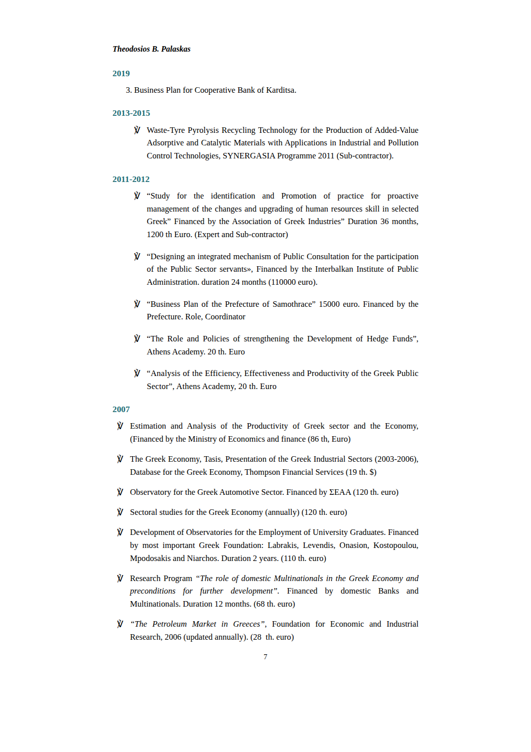Theodosios B. Palaskas
2019
Business Plan for Cooperative Bank of Karditsa.
2013-2015
Waste-Tyre Pyrolysis Recycling Technology for the Production of Added-Value Adsorptive and Catalytic Materials with Applications in Industrial and Pollution Control Technologies, SYNERGASIA Programme 2011 (Sub-contractor).
2011-2012
“Study for the identification and Promotion of practice for proactive management of the changes and upgrading of human resources skill in selected Greek” Financed by the Association of Greek Industries” Duration 36 months, 1200 th Euro. (Expert and Sub-contractor)
“Designing an integrated mechanism of Public Consultation for the participation of the Public Sector servants», Financed by the Interbalkan Institute of Public Administration. duration 24 months (110000 euro).
“Business Plan of the Prefecture of Samothrace” 15000 euro. Financed by the Prefecture. Role, Coordinator
“The Role and Policies of strengthening the Development of Hedge Funds”, Athens Academy. 20 th. Euro
“Analysis of the Efficiency, Effectiveness and Productivity of the Greek Public Sector”, Athens Academy, 20 th. Euro
2007
Estimation and Analysis of the Productivity of Greek sector and the Economy, (Financed by the Ministry of Economics and finance (86 th, Euro)
The Greek Economy, Tasis, Presentation of the Greek Industrial Sectors (2003-2006), Database for the Greek Economy, Thompson Financial Services (19 th. $)
Observatory for the Greek Automotive Sector. Financed by ΣΕΑΑ (120 th. euro)
Sectoral studies for the Greek Economy (annually) (120 th. euro)
Development of Observatories for the Employment of University Graduates. Financed by most important Greek Foundation: Labrakis, Levendis, Onasion, Kostopoulou, Mpodosakis and Niarchos. Duration 2 years. (110 th. euro)
Research Program “The role of domestic Multinationals in the Greek Economy and preconditions for further development”. Financed by domestic Banks and Multinationals. Duration 12 months. (68 th. euro)
“The Petroleum Market in Greeces”, Foundation for Economic and Industrial Research, 2006 (updated annually). (28 th. euro)
7